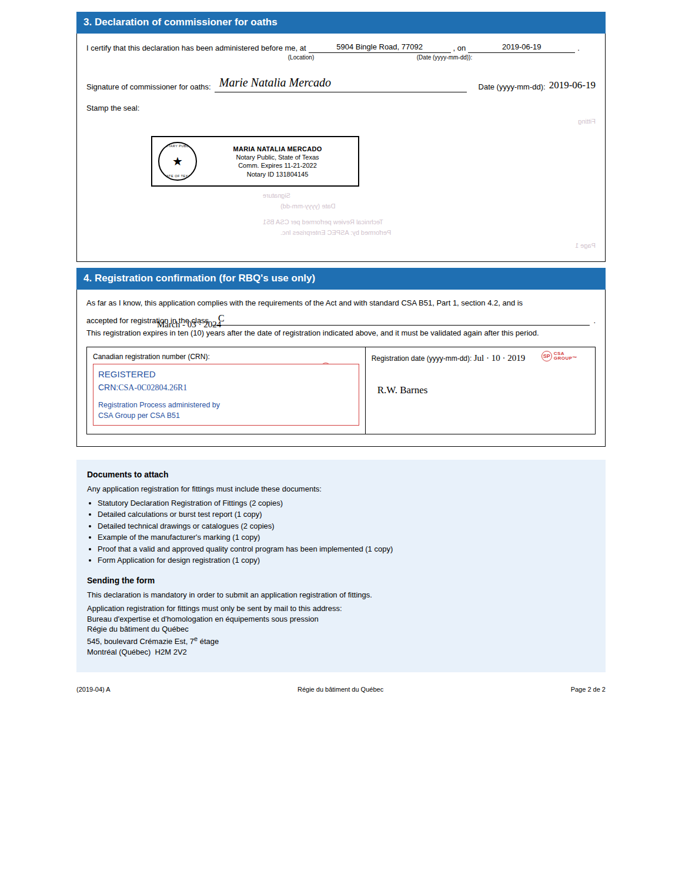3. Declaration of commissioner for oaths
I certify that this declaration has been administered before me, at 5904 Bingle Road, 77092 , on 2019-06-19 .
(Location)
(Date (yyyy-mm-dd)):
Signature of commissioner for oaths: Marie Natalia Mercado
Date (yyyy-mm-dd): 2019-06-19
Stamp the seal:
Fitting
NOTARY PUBLIC
★
STATE OF TEXAS
MARIA NATALIA MERCADO
Notary Public, State of Texas
Comm. Expires 11-21-2022
Notary ID 131804145
Signature
Date (yyyy-mm-dd)
Technical Review performed per CSA B51
Performed by: ASPEC Enterprises Inc.
Page 1
4. Registration confirmation (for RBQ's use only)
As far as I know, this application complies with the requirements of the Act and with standard CSA B51, Part 1, section 4.2, and is
accepted for registration in the class C .
March - 03 · 2024
This registration expires in ten (10) years after the date of registration indicated above, and it must be validated again after this period.
Canadian registration number (CRN):
SP CSA GROUP™
REGISTERED
CRN:CSA-0C02804.26R1
Registration Process administered by
CSA Group per CSA B51
Registration date (yyyy-mm-dd): Jul · 10 · 2019
SP CSA GROUP™
R.W. Barnes
Documents to attach
Any application registration for fittings must include these documents:
Statutory Declaration Registration of Fittings (2 copies)
Detailed calculations or burst test report (1 copy)
Detailed technical drawings or catalogues (2 copies)
Example of the manufacturer's marking (1 copy)
Proof that a valid and approved quality control program has been implemented (1 copy)
Form Application for design registration (1 copy)
Sending the form
This declaration is mandatory in order to submit an application registration of fittings.
Application registration for fittings must only be sent by mail to this address:
Bureau d'expertise et d'homologation en équipements sous pression
Régie du bâtiment du Québec
545, boulevard Crémazie Est, 7e étage
Montréal (Québec) H2M 2V2
(2019-04) A
Régie du bâtiment du Québec
Page 2 de 2